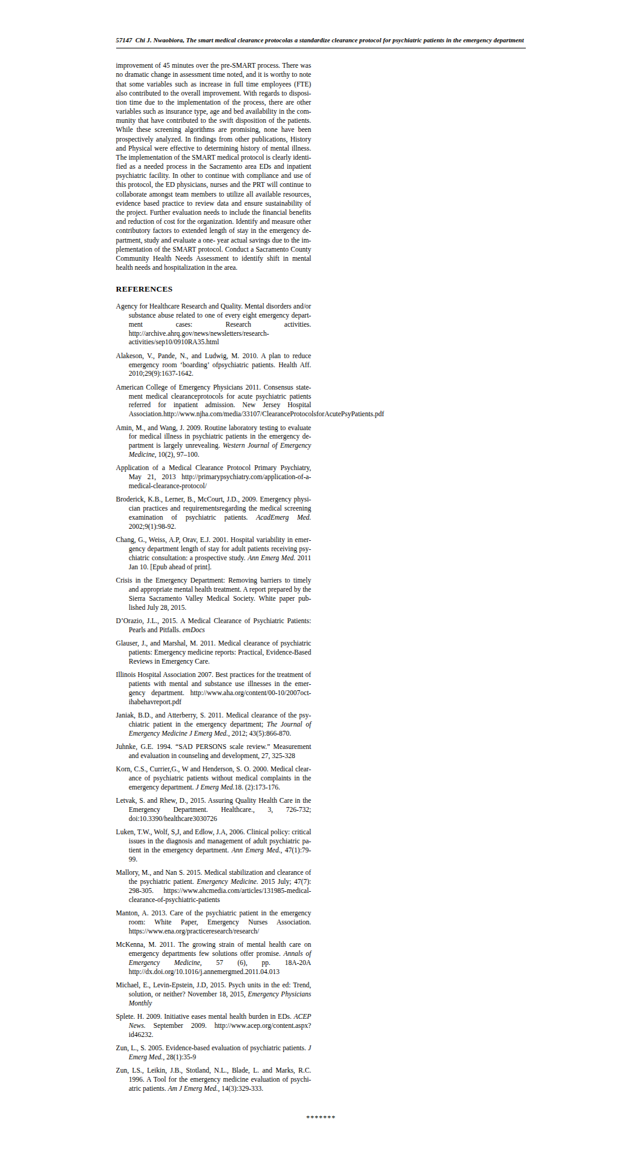57147 Chi J. Nwaobiora, The smart medical clearance protocolas a standardize clearance protocol for psychiatric patients in the emergency department
improvement of 45 minutes over the pre-SMART process. There was no dramatic change in assessment time noted, and it is worthy to note that some variables such as increase in full time employees (FTE) also contributed to the overall improvement. With regards to disposition time due to the implementation of the process, there are other variables such as insurance type, age and bed availability in the community that have contributed to the swift disposition of the patients. While these screening algorithms are promising, none have been prospectively analyzed. In findings from other publications, History and Physical were effective to determining history of mental illness. The implementation of the SMART medical protocol is clearly identified as a needed process in the Sacramento area EDs and inpatient psychiatric facility. In other to continue with compliance and use of this protocol, the ED physicians, nurses and the PRT will continue to collaborate amongst team members to utilize all available resources, evidence based practice to review data and ensure sustainability of the project. Further evaluation needs to include the financial benefits and reduction of cost for the organization. Identify and measure other contributory factors to extended length of stay in the emergency department, study and evaluate a one- year actual savings due to the implementation of the SMART protocol. Conduct a Sacramento County Community Health Needs Assessment to identify shift in mental health needs and hospitalization in the area.
REFERENCES
Agency for Healthcare Research and Quality. Mental disorders and/or substance abuse related to one of every eight emergency department cases: Research activities. http://archive.ahrq.gov/news/newsletters/research-activities/sep10/0910RA35.html
Alakeson, V., Pande, N., and Ludwig, M. 2010. A plan to reduce emergency room ‘boarding’ ofpsychiatric patients. Health Aff. 2010;29(9):1637-1642.
American College of Emergency Physicians 2011. Consensus statement medical clearanceprotocols for acute psychiatric patients referred for inpatient admission. New Jersey Hospital Association.http://www.njha.com/media/33107/ClearanceProtocolsforAcutePsyPatients.pdf
Amin, M., and Wang, J. 2009. Routine laboratory testing to evaluate for medical illness in psychiatric patients in the emergency department is largely unrevealing. Western Journal of Emergency Medicine, 10(2), 97–100.
Application of a Medical Clearance Protocol Primary Psychiatry, May 21, 2013 http://primarypsychiatry.com/application-of-a-medical-clearance-protocol/
Broderick, K.B., Lerner, B., McCourt, J.D., 2009. Emergency physician practices and requirementsregarding the medical screening examination of psychiatric patients. AcadEmerg Med. 2002;9(1):98-92.
Chang, G., Weiss, A.P, Orav, E.J. 2001. Hospital variability in emergency department length of stay for adult patients receiving psychiatric consultation: a prospective study. Ann Emerg Med. 2011 Jan 10. [Epub ahead of print].
Crisis in the Emergency Department: Removing barriers to timely and appropriate mental health treatment. A report prepared by the Sierra Sacramento Valley Medical Society. White paper published July 28, 2015.
D’Orazio, J.L., 2015. A Medical Clearance of Psychiatric Patients: Pearls and Pitfalls. emDocs
Glauser, J., and Marshal, M. 2011. Medical clearance of psychiatric patients: Emergency medicine reports: Practical, Evidence-Based Reviews in Emergency Care.
Illinois Hospital Association 2007. Best practices for the treatment of patients with mental and substance use illnesses in the emergency department. http://www.aha.org/content/00-10/2007oct-ihabehavreport.pdf
Janiak, B.D., and Atterberry, S. 2011. Medical clearance of the psychiatric patient in the emergency department; The Journal of Emergency Medicine J Emerg Med., 2012; 43(5):866-870.
Juhnke, G.E. 1994. “SAD PERSONS scale review.” Measurement and evaluation in counseling and development, 27, 325-328
Korn, C.S., Currier,G., W and Henderson, S. O. 2000. Medical clearance of psychiatric patients without medical complaints in the emergency department. J Emerg Med. 18. (2):173-176.
Letvak, S. and Rhew, D., 2015. Assuring Quality Health Care in the Emergency Department. Healthcare., 3, 726-732; doi:10.3390/healthcare3030726
Luken, T.W., Wolf, S,J, and Edlow, J.A, 2006. Clinical policy: critical issues in the diagnosis and management of adult psychiatric patient in the emergency department. Ann Emerg Med., 47(1):79-99.
Mallory, M., and Nan S. 2015. Medical stabilization and clearance of the psychiatric patient. Emergency Medicine. 2015 July; 47(7): 298-305. https://www.ahcmedia.com/articles/131985-medical-clearance-of-psychiatric-patients
Manton, A. 2013. Care of the psychiatric patient in the emergency room: White Paper, Emergency Nurses Association. https://www.ena.org/practiceresearch/research/
McKenna, M. 2011. The growing strain of mental health care on emergency departments few solutions offer promise. Annals of Emergency Medicine, 57 (6), pp. 18A-20A http://dx.doi.org/10.1016/j.annemergmed.2011.04.013
Michael, E., Levin-Epstein, J.D, 2015. Psych units in the ed: Trend, solution, or neither? November 18, 2015, Emergency Physicians Monthly
Splete. H. 2009. Initiative eases mental health burden in EDs. ACEP News. September 2009. http://www.acep.org/content.aspx?id46232.
Zun, L., S. 2005. Evidence-based evaluation of psychiatric patients. J Emerg Med., 28(1):35-9
Zun, LS., Leikin, J.B., Stotland, N.L., Blade, L. and Marks, R.C. 1996. A Tool for the emergency medicine evaluation of psychiatric patients. Am J Emerg Med., 14(3):329-333.
*******